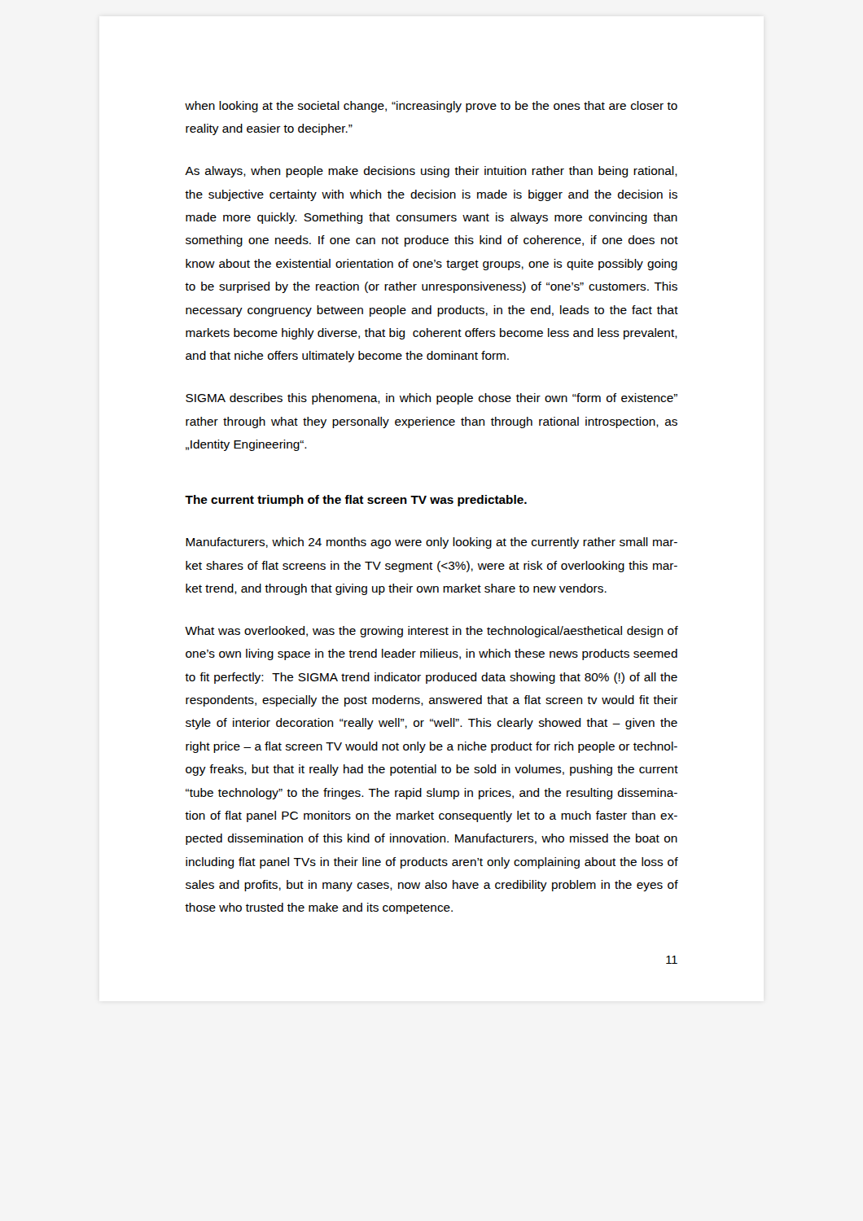when looking at the societal change, “increasingly prove to be the ones that are closer to reality and easier to decipher.”
As always, when people make decisions using their intuition rather than being rational, the subjective certainty with which the decision is made is bigger and the decision is made more quickly. Something that consumers want is always more convincing than something one needs. If one can not produce this kind of coherence, if one does not know about the existential orientation of one’s target groups, one is quite possibly going to be surprised by the reaction (or rather unresponsiveness) of “one’s” customers. This necessary congruency between people and products, in the end, leads to the fact that markets become highly diverse, that big coherent offers become less and less prevalent, and that niche offers ultimately become the dominant form.
SIGMA describes this phenomena, in which people chose their own “form of existence” rather through what they personally experience than through rational introspection, as „Identity Engineering“.
The current triumph of the flat screen TV was predictable.
Manufacturers, which 24 months ago were only looking at the currently rather small market shares of flat screens in the TV segment (<3%), were at risk of overlooking this market trend, and through that giving up their own market share to new vendors.
What was overlooked, was the growing interest in the technological/aesthetical design of one’s own living space in the trend leader milieus, in which these news products seemed to fit perfectly: The SIGMA trend indicator produced data showing that 80% (!) of all the respondents, especially the post moderns, answered that a flat screen tv would fit their style of interior decoration “really well”, or “well”. This clearly showed that – given the right price – a flat screen TV would not only be a niche product for rich people or technology freaks, but that it really had the potential to be sold in volumes, pushing the current “tube technology” to the fringes. The rapid slump in prices, and the resulting dissemination of flat panel PC monitors on the market consequently let to a much faster than expected dissemination of this kind of innovation. Manufacturers, who missed the boat on including flat panel TVs in their line of products aren’t only complaining about the loss of sales and profits, but in many cases, now also have a credibility problem in the eyes of those who trusted the make and its competence.
11